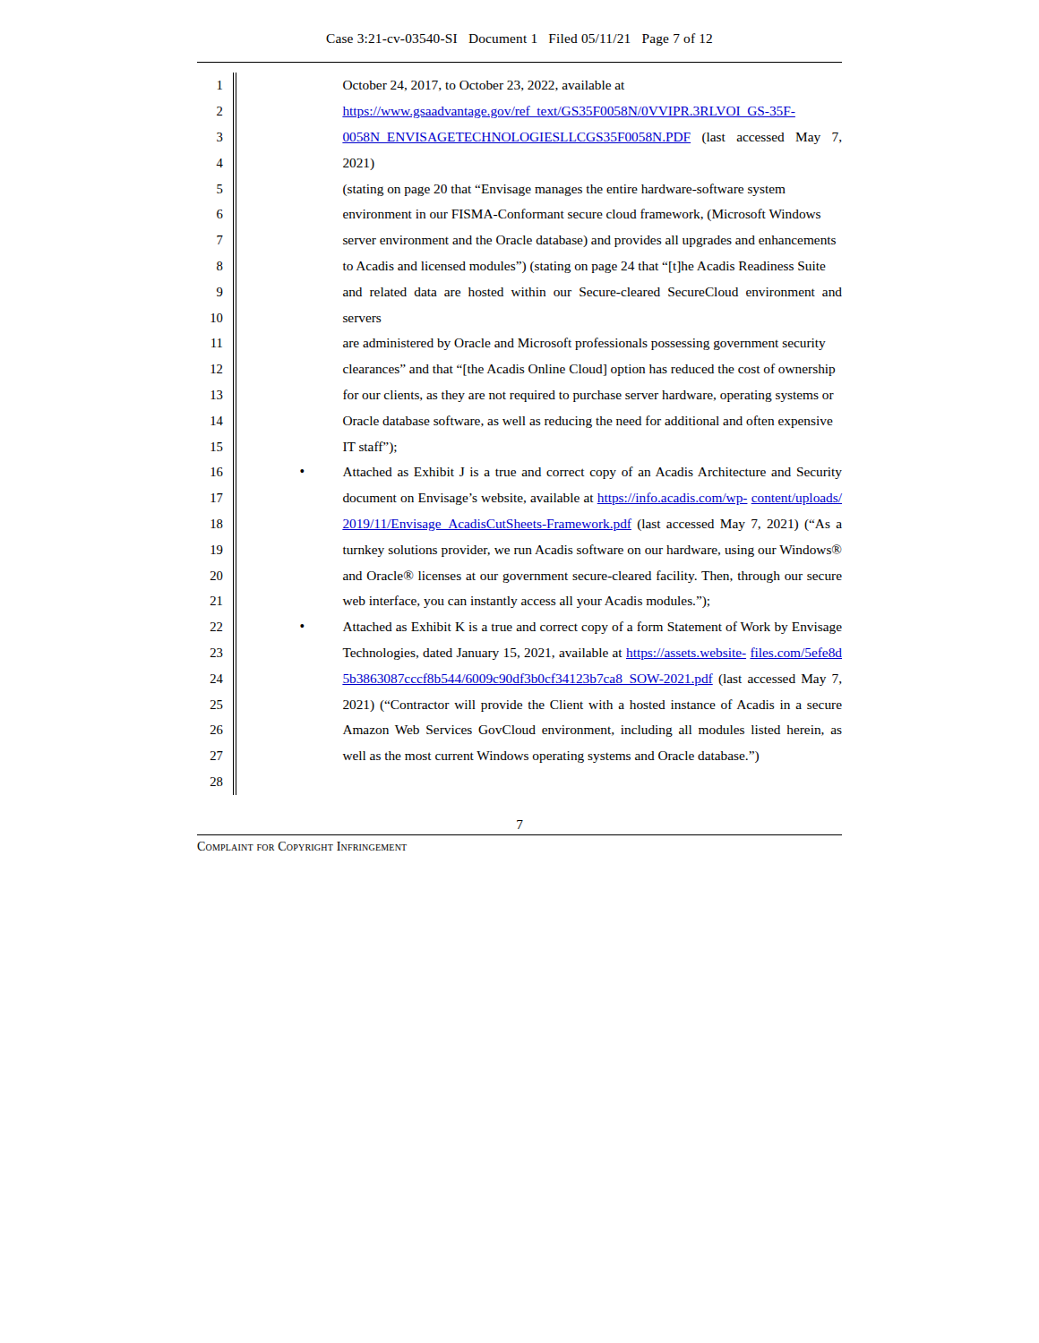Case 3:21-cv-03540-SI Document 1 Filed 05/11/21 Page 7 of 12
1
2
3
4
5
6
7
8
9
10
11
12
13
14
15
16
17
18
19
20
21
22
23
24
25
26
27
28
October 24, 2017, to October 23, 2022, available at
https://www.gsaadvantage.gov/ref_text/GS35F0058N/0VVIPR.3RLVOI_GS-35F-
0058N_ENVISAGETECHNOLOGIESLLCGS35F0058N.PDF (last accessed May 7, 2021)
(stating on page 20 that “Envisage manages the entire hardware-software system
environment in our FISMA-Conformant secure cloud framework, (Microsoft Windows
server environment and the Oracle database) and provides all upgrades and enhancements
to Acadis and licensed modules”) (stating on page 24 that “[t]he Acadis Readiness Suite
and related data are hosted within our Secure-cleared SecureCloud environment and servers
are administered by Oracle and Microsoft professionals possessing government security
clearances” and that “[the Acadis Online Cloud] option has reduced the cost of ownership
for our clients, as they are not required to purchase server hardware, operating systems or
Oracle database software, as well as reducing the need for additional and often expensive
IT staff”);
Attached as Exhibit J is a true and correct copy of an Acadis Architecture and Security document on Envisage’s website, available at https://info.acadis.com/wp- content/uploads/2019/11/Envisage_AcadisCutSheets-Framework.pdf (last accessed May 7, 2021) (“As a turnkey solutions provider, we run Acadis software on our hardware, using our Windows® and Oracle® licenses at our government secure-cleared facility. Then, through our secure web interface, you can instantly access all your Acadis modules.”);
Attached as Exhibit K is a true and correct copy of a form Statement of Work by Envisage Technologies, dated January 15, 2021, available at https://assets.website- files.com/5efe8d5b3863087cccf8b544/6009c90df3b0cf34123b7ca8_SOW-2021.pdf (last accessed May 7, 2021) (“Contractor will provide the Client with a hosted instance of Acadis in a secure Amazon Web Services GovCloud environment, including all modules listed herein, as well as the most current Windows operating systems and Oracle database.”)
7
Complaint for Copyright Infringement